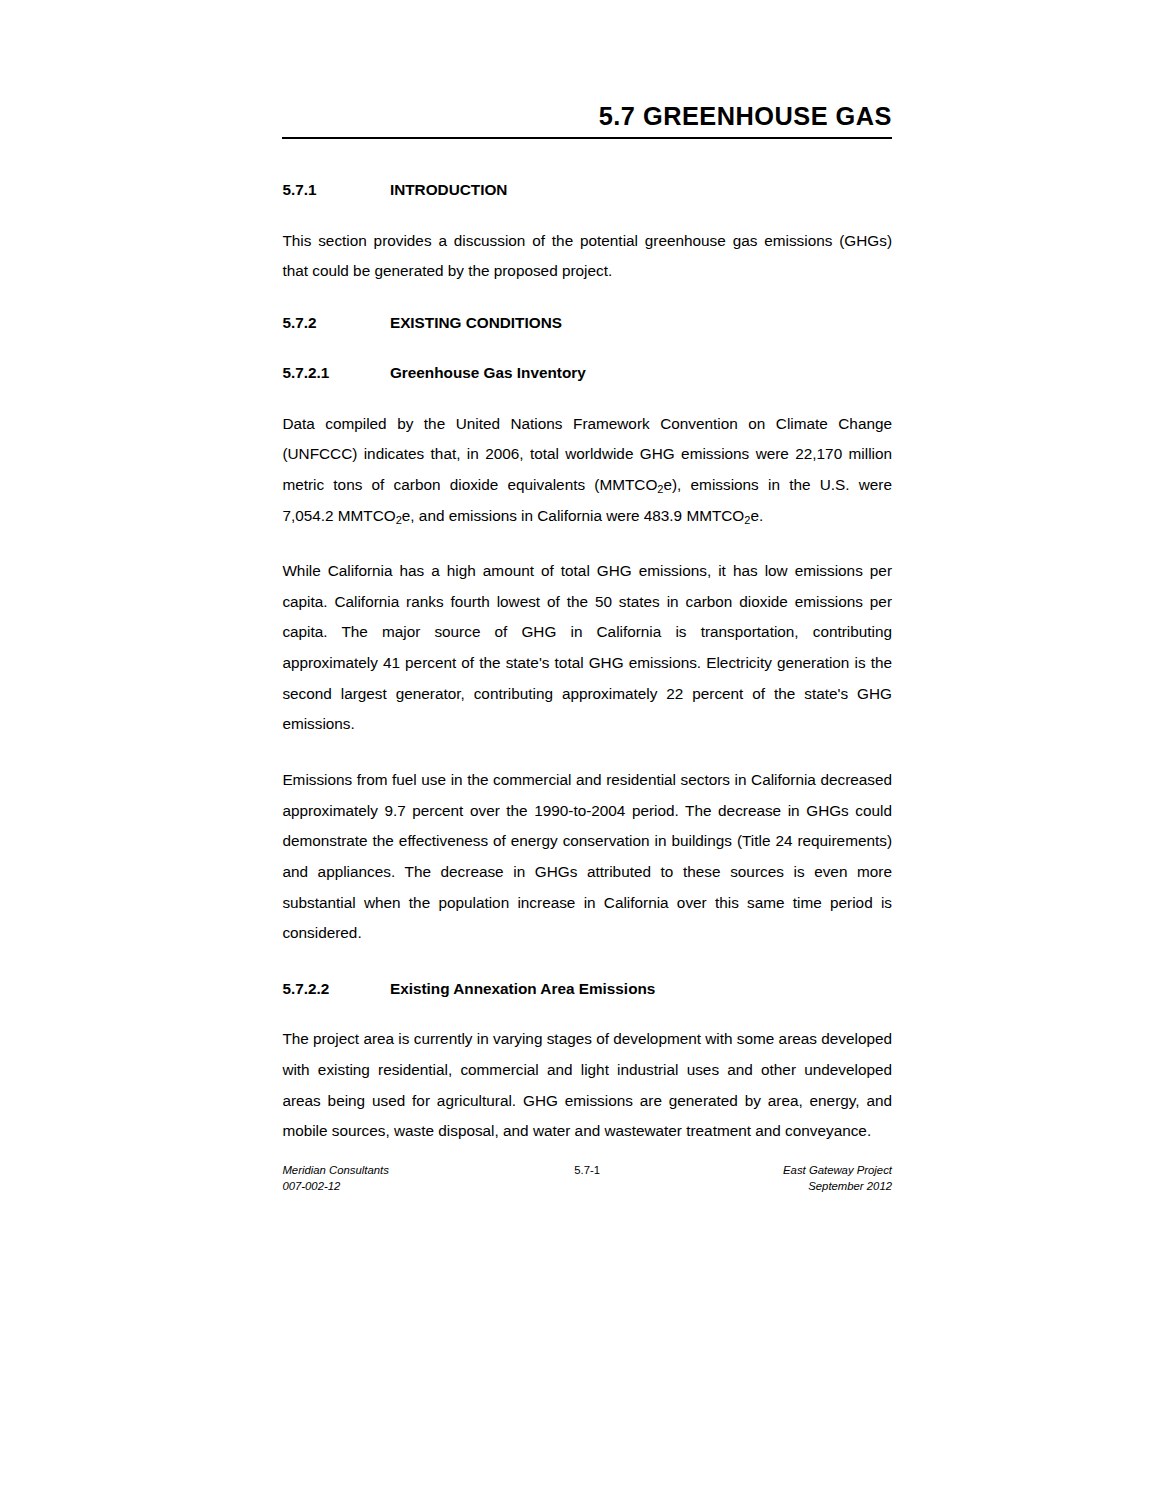5.7 GREENHOUSE GAS
5.7.1 INTRODUCTION
This section provides a discussion of the potential greenhouse gas emissions (GHGs) that could be generated by the proposed project.
5.7.2 EXISTING CONDITIONS
5.7.2.1 Greenhouse Gas Inventory
Data compiled by the United Nations Framework Convention on Climate Change (UNFCCC) indicates that, in 2006, total worldwide GHG emissions were 22,170 million metric tons of carbon dioxide equivalents (MMTCO2e), emissions in the U.S. were 7,054.2 MMTCO2e, and emissions in California were 483.9 MMTCO2e.
While California has a high amount of total GHG emissions, it has low emissions per capita. California ranks fourth lowest of the 50 states in carbon dioxide emissions per capita. The major source of GHG in California is transportation, contributing approximately 41 percent of the state's total GHG emissions. Electricity generation is the second largest generator, contributing approximately 22 percent of the state's GHG emissions.
Emissions from fuel use in the commercial and residential sectors in California decreased approximately 9.7 percent over the 1990-to-2004 period. The decrease in GHGs could demonstrate the effectiveness of energy conservation in buildings (Title 24 requirements) and appliances. The decrease in GHGs attributed to these sources is even more substantial when the population increase in California over this same time period is considered.
5.7.2.2 Existing Annexation Area Emissions
The project area is currently in varying stages of development with some areas developed with existing residential, commercial and light industrial uses and other undeveloped areas being used for agricultural. GHG emissions are generated by area, energy, and mobile sources, waste disposal, and water and wastewater treatment and conveyance.
| Meridian Consultants 007-002-12 | 5.7-1 | East Gateway Project September 2012 |